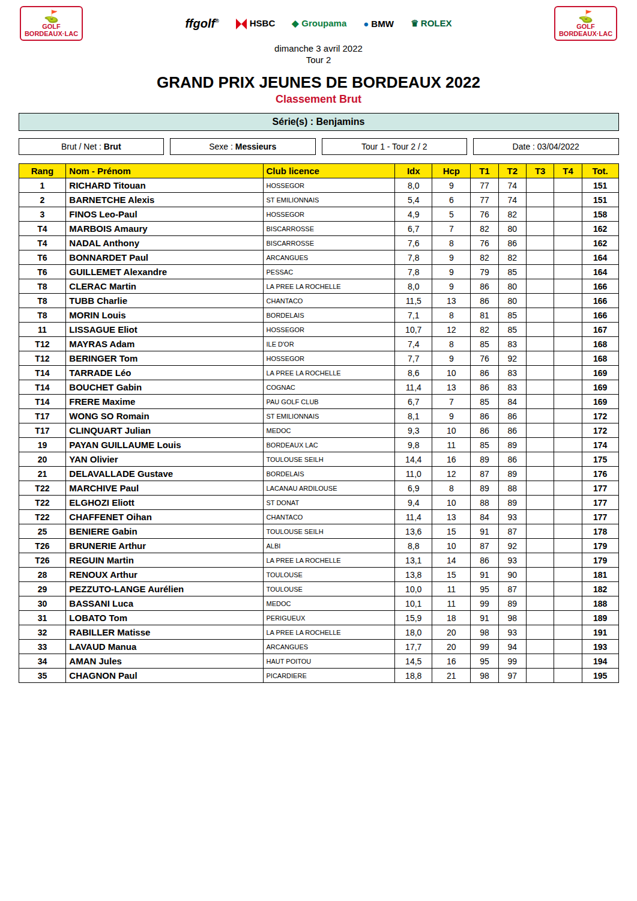⛳GOLF
BORDEAUX·LAC
ffgolf® HSBC Groupama BMW ROLEX
⛳GOLF
BORDEAUX·LAC
dimanche 3 avril 2022
Tour 2
GRAND PRIX JEUNES DE BORDEAUX 2022
Classement Brut
Série(s) : Benjamins
Brut / Net : Brut
Sexe : Messieurs
Tour 1 - Tour 2 / 2
Date : 03/04/2022
| Rang | Nom - Prénom | Club licence | Idx | Hcp | T1 | T2 | T3 | T4 | Tot. |
| --- | --- | --- | --- | --- | --- | --- | --- | --- | --- |
| 1 | RICHARD Titouan | HOSSEGOR | 8,0 | 9 | 77 | 74 | | | 151 |
| 2 | BARNETCHE Alexis | ST EMILIONNAIS | 5,4 | 6 | 77 | 74 | | | 151 |
| 3 | FINOS Leo-Paul | HOSSEGOR | 4,9 | 5 | 76 | 82 | | | 158 |
| T4 | MARBOIS Amaury | BISCARROSSE | 6,7 | 7 | 82 | 80 | | | 162 |
| T4 | NADAL Anthony | BISCARROSSE | 7,6 | 8 | 76 | 86 | | | 162 |
| T6 | BONNARDET Paul | ARCANGUES | 7,8 | 9 | 82 | 82 | | | 164 |
| T6 | GUILLEMET Alexandre | PESSAC | 7,8 | 9 | 79 | 85 | | | 164 |
| T8 | CLERAC Martin | LA PREE LA ROCHELLE | 8,0 | 9 | 86 | 80 | | | 166 |
| T8 | TUBB Charlie | CHANTACO | 11,5 | 13 | 86 | 80 | | | 166 |
| T8 | MORIN Louis | BORDELAIS | 7,1 | 8 | 81 | 85 | | | 166 |
| 11 | LISSAGUE Eliot | HOSSEGOR | 10,7 | 12 | 82 | 85 | | | 167 |
| T12 | MAYRAS Adam | ILE D'OR | 7,4 | 8 | 85 | 83 | | | 168 |
| T12 | BERINGER Tom | HOSSEGOR | 7,7 | 9 | 76 | 92 | | | 168 |
| T14 | TARRADE Léo | LA PREE LA ROCHELLE | 8,6 | 10 | 86 | 83 | | | 169 |
| T14 | BOUCHET Gabin | COGNAC | 11,4 | 13 | 86 | 83 | | | 169 |
| T14 | FRERE Maxime | PAU GOLF CLUB | 6,7 | 7 | 85 | 84 | | | 169 |
| T17 | WONG SO Romain | ST EMILIONNAIS | 8,1 | 9 | 86 | 86 | | | 172 |
| T17 | CLINQUART Julian | MEDOC | 9,3 | 10 | 86 | 86 | | | 172 |
| 19 | PAYAN GUILLAUME Louis | BORDEAUX LAC | 9,8 | 11 | 85 | 89 | | | 174 |
| 20 | YAN Olivier | TOULOUSE SEILH | 14,4 | 16 | 89 | 86 | | | 175 |
| 21 | DELAVALLADE Gustave | BORDELAIS | 11,0 | 12 | 87 | 89 | | | 176 |
| T22 | MARCHIVE Paul | LACANAU ARDILOUSE | 6,9 | 8 | 89 | 88 | | | 177 |
| T22 | ELGHOZI Eliott | ST DONAT | 9,4 | 10 | 88 | 89 | | | 177 |
| T22 | CHAFFENET Oihan | CHANTACO | 11,4 | 13 | 84 | 93 | | | 177 |
| 25 | BENIERE Gabin | TOULOUSE SEILH | 13,6 | 15 | 91 | 87 | | | 178 |
| T26 | BRUNERIE Arthur | ALBI | 8,8 | 10 | 87 | 92 | | | 179 |
| T26 | REGUIN Martin | LA PREE LA ROCHELLE | 13,1 | 14 | 86 | 93 | | | 179 |
| 28 | RENOUX Arthur | TOULOUSE | 13,8 | 15 | 91 | 90 | | | 181 |
| 29 | PEZZUTO-LANGE Aurélien | TOULOUSE | 10,0 | 11 | 95 | 87 | | | 182 |
| 30 | BASSANI Luca | MEDOC | 10,1 | 11 | 99 | 89 | | | 188 |
| 31 | LOBATO Tom | PERIGUEUX | 15,9 | 18 | 91 | 98 | | | 189 |
| 32 | RABILLER Matisse | LA PREE LA ROCHELLE | 18,0 | 20 | 98 | 93 | | | 191 |
| 33 | LAVAUD Manua | ARCANGUES | 17,7 | 20 | 99 | 94 | | | 193 |
| 34 | AMAN Jules | HAUT POITOU | 14,5 | 16 | 95 | 99 | | | 194 |
| 35 | CHAGNON Paul | PICARDIERE | 18,8 | 21 | 98 | 97 | | | 195 |